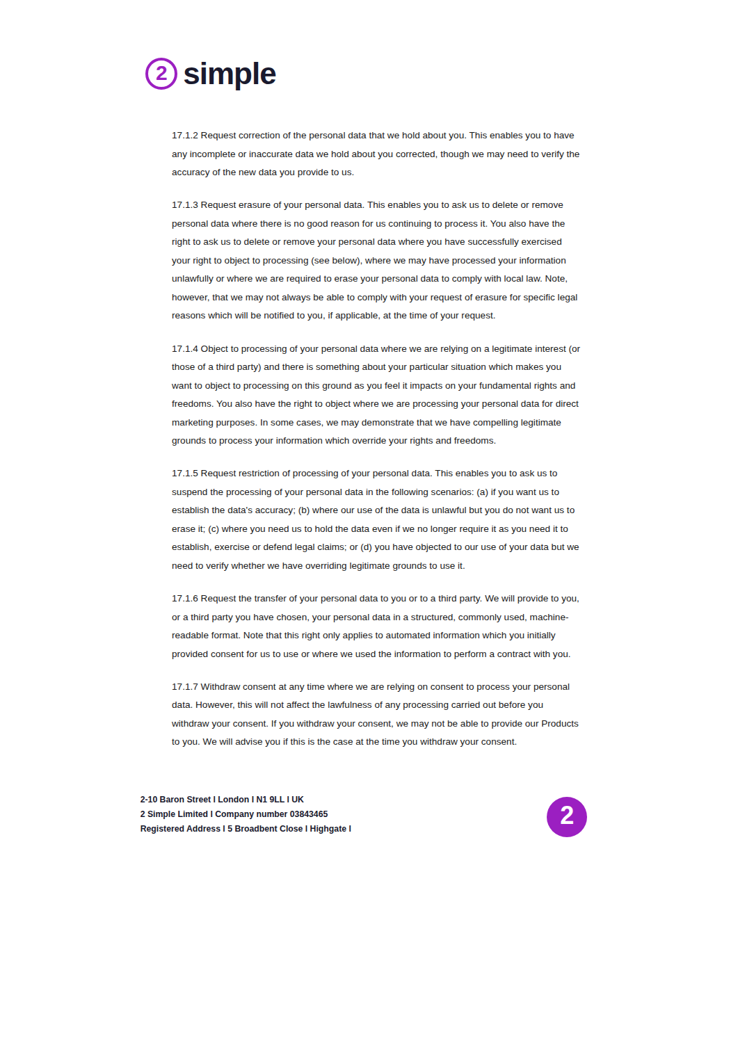2
simple
17.1.2 Request correction of the personal data that we hold about you. This enables you to have any incomplete or inaccurate data we hold about you corrected, though we may need to verify the accuracy of the new data you provide to us.
17.1.3 Request erasure of your personal data. This enables you to ask us to delete or remove personal data where there is no good reason for us continuing to process it. You also have the right to ask us to delete or remove your personal data where you have successfully exercised your right to object to processing (see below), where we may have processed your information unlawfully or where we are required to erase your personal data to comply with local law. Note, however, that we may not always be able to comply with your request of erasure for specific legal reasons which will be notified to you, if applicable, at the time of your request.
17.1.4 Object to processing of your personal data where we are relying on a legitimate interest (or those of a third party) and there is something about your particular situation which makes you want to object to processing on this ground as you feel it impacts on your fundamental rights and freedoms. You also have the right to object where we are processing your personal data for direct marketing purposes. In some cases, we may demonstrate that we have compelling legitimate grounds to process your information which override your rights and freedoms.
17.1.5 Request restriction of processing of your personal data. This enables you to ask us to suspend the processing of your personal data in the following scenarios: (a) if you want us to establish the data's accuracy; (b) where our use of the data is unlawful but you do not want us to erase it; (c) where you need us to hold the data even if we no longer require it as you need it to establish, exercise or defend legal claims; or (d) you have objected to our use of your data but we need to verify whether we have overriding legitimate grounds to use it.
17.1.6 Request the transfer of your personal data to you or to a third party. We will provide to you, or a third party you have chosen, your personal data in a structured, commonly used, machine-readable format. Note that this right only applies to automated information which you initially provided consent for us to use or where we used the information to perform a contract with you.
17.1.7 Withdraw consent at any time where we are relying on consent to process your personal data. However, this will not affect the lawfulness of any processing carried out before you withdraw your consent. If you withdraw your consent, we may not be able to provide our Products to you. We will advise you if this is the case at the time you withdraw your consent.
2-10 Baron Street l London l N1 9LL l UK
2 Simple Limited l Company number 03843465
Registered Address l 5 Broadbent Close l Highgate l
2